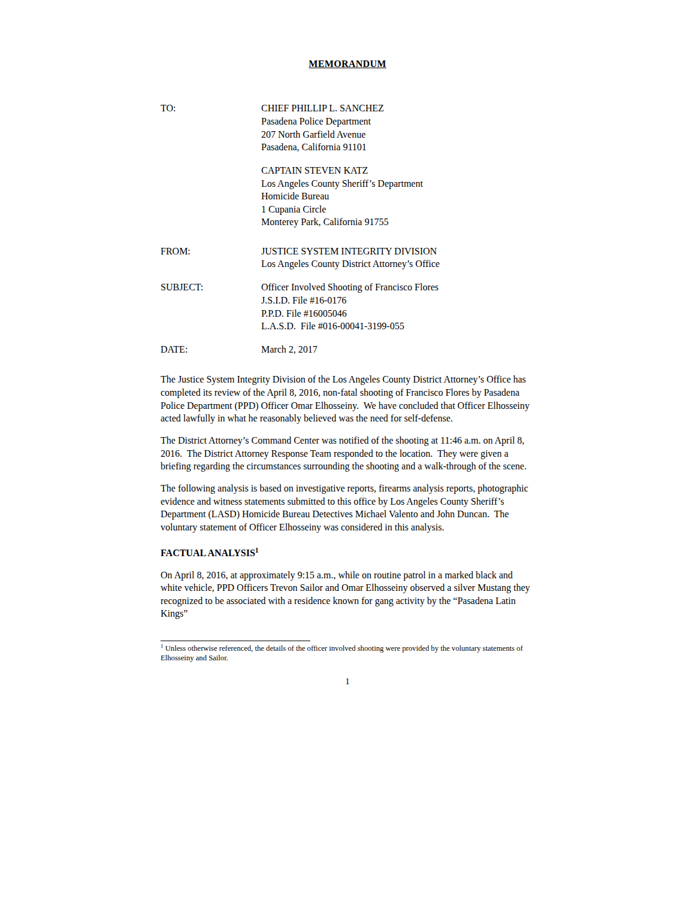MEMORANDUM
| TO: | CHIEF PHILLIP L. SANCHEZ Pasadena Police Department 207 North Garfield Avenue Pasadena, California 91101 |
| | CAPTAIN STEVEN KATZ Los Angeles County Sheriff’s Department Homicide Bureau 1 Cupania Circle Monterey Park, California 91755 |
| FROM: | JUSTICE SYSTEM INTEGRITY DIVISION Los Angeles County District Attorney’s Office |
| SUBJECT: | Officer Involved Shooting of Francisco Flores J.S.I.D. File #16-0176 P.P.D. File #16005046 L.A.S.D. File #016-00041-3199-055 |
| DATE: | March 2, 2017 |
The Justice System Integrity Division of the Los Angeles County District Attorney’s Office has completed its review of the April 8, 2016, non-fatal shooting of Francisco Flores by Pasadena Police Department (PPD) Officer Omar Elhosseiny. We have concluded that Officer Elhosseiny acted lawfully in what he reasonably believed was the need for self-defense.
The District Attorney’s Command Center was notified of the shooting at 11:46 a.m. on April 8, 2016. The District Attorney Response Team responded to the location. They were given a briefing regarding the circumstances surrounding the shooting and a walk-through of the scene.
The following analysis is based on investigative reports, firearms analysis reports, photographic evidence and witness statements submitted to this office by Los Angeles County Sheriff’s Department (LASD) Homicide Bureau Detectives Michael Valento and John Duncan. The voluntary statement of Officer Elhosseiny was considered in this analysis.
FACTUAL ANALYSIS1
On April 8, 2016, at approximately 9:15 a.m., while on routine patrol in a marked black and white vehicle, PPD Officers Trevon Sailor and Omar Elhosseiny observed a silver Mustang they recognized to be associated with a residence known for gang activity by the “Pasadena Latin Kings”
1 Unless otherwise referenced, the details of the officer involved shooting were provided by the voluntary statements of Elhosseiny and Sailor.
1